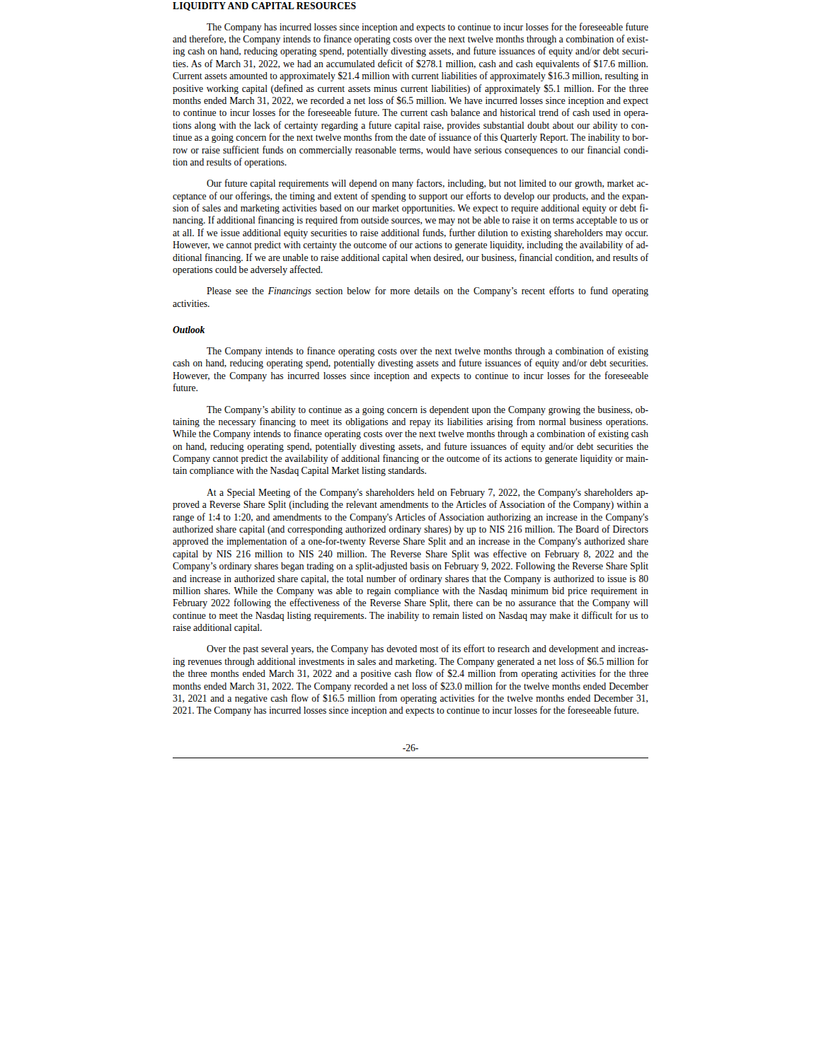LIQUIDITY AND CAPITAL RESOURCES
The Company has incurred losses since inception and expects to continue to incur losses for the foreseeable future and therefore, the Company intends to finance operating costs over the next twelve months through a combination of existing cash on hand, reducing operating spend, potentially divesting assets, and future issuances of equity and/or debt securities. As of March 31, 2022, we had an accumulated deficit of $278.1 million, cash and cash equivalents of $17.6 million. Current assets amounted to approximately $21.4 million with current liabilities of approximately $16.3 million, resulting in positive working capital (defined as current assets minus current liabilities) of approximately $5.1 million. For the three months ended March 31, 2022, we recorded a net loss of $6.5 million. We have incurred losses since inception and expect to continue to incur losses for the foreseeable future. The current cash balance and historical trend of cash used in operations along with the lack of certainty regarding a future capital raise, provides substantial doubt about our ability to continue as a going concern for the next twelve months from the date of issuance of this Quarterly Report. The inability to borrow or raise sufficient funds on commercially reasonable terms, would have serious consequences to our financial condition and results of operations.
Our future capital requirements will depend on many factors, including, but not limited to our growth, market acceptance of our offerings, the timing and extent of spending to support our efforts to develop our products, and the expansion of sales and marketing activities based on our market opportunities. We expect to require additional equity or debt financing. If additional financing is required from outside sources, we may not be able to raise it on terms acceptable to us or at all. If we issue additional equity securities to raise additional funds, further dilution to existing shareholders may occur. However, we cannot predict with certainty the outcome of our actions to generate liquidity, including the availability of additional financing. If we are unable to raise additional capital when desired, our business, financial condition, and results of operations could be adversely affected.
Please see the Financings section below for more details on the Company’s recent efforts to fund operating activities.
Outlook
The Company intends to finance operating costs over the next twelve months through a combination of existing cash on hand, reducing operating spend, potentially divesting assets and future issuances of equity and/or debt securities. However, the Company has incurred losses since inception and expects to continue to incur losses for the foreseeable future.
The Company’s ability to continue as a going concern is dependent upon the Company growing the business, obtaining the necessary financing to meet its obligations and repay its liabilities arising from normal business operations. While the Company intends to finance operating costs over the next twelve months through a combination of existing cash on hand, reducing operating spend, potentially divesting assets, and future issuances of equity and/or debt securities the Company cannot predict the availability of additional financing or the outcome of its actions to generate liquidity or maintain compliance with the Nasdaq Capital Market listing standards.
At a Special Meeting of the Company's shareholders held on February 7, 2022, the Company's shareholders approved a Reverse Share Split (including the relevant amendments to the Articles of Association of the Company) within a range of 1:4 to 1:20, and amendments to the Company's Articles of Association authorizing an increase in the Company's authorized share capital (and corresponding authorized ordinary shares) by up to NIS 216 million. The Board of Directors approved the implementation of a one-for-twenty Reverse Share Split and an increase in the Company's authorized share capital by NIS 216 million to NIS 240 million. The Reverse Share Split was effective on February 8, 2022 and the Company’s ordinary shares began trading on a split-adjusted basis on February 9, 2022. Following the Reverse Share Split and increase in authorized share capital, the total number of ordinary shares that the Company is authorized to issue is 80 million shares. While the Company was able to regain compliance with the Nasdaq minimum bid price requirement in February 2022 following the effectiveness of the Reverse Share Split, there can be no assurance that the Company will continue to meet the Nasdaq listing requirements. The inability to remain listed on Nasdaq may make it difficult for us to raise additional capital.
Over the past several years, the Company has devoted most of its effort to research and development and increasing revenues through additional investments in sales and marketing. The Company generated a net loss of $6.5 million for the three months ended March 31, 2022 and a positive cash flow of $2.4 million from operating activities for the three months ended March 31, 2022. The Company recorded a net loss of $23.0 million for the twelve months ended December 31, 2021 and a negative cash flow of $16.5 million from operating activities for the twelve months ended December 31, 2021. The Company has incurred losses since inception and expects to continue to incur losses for the foreseeable future.
-26-